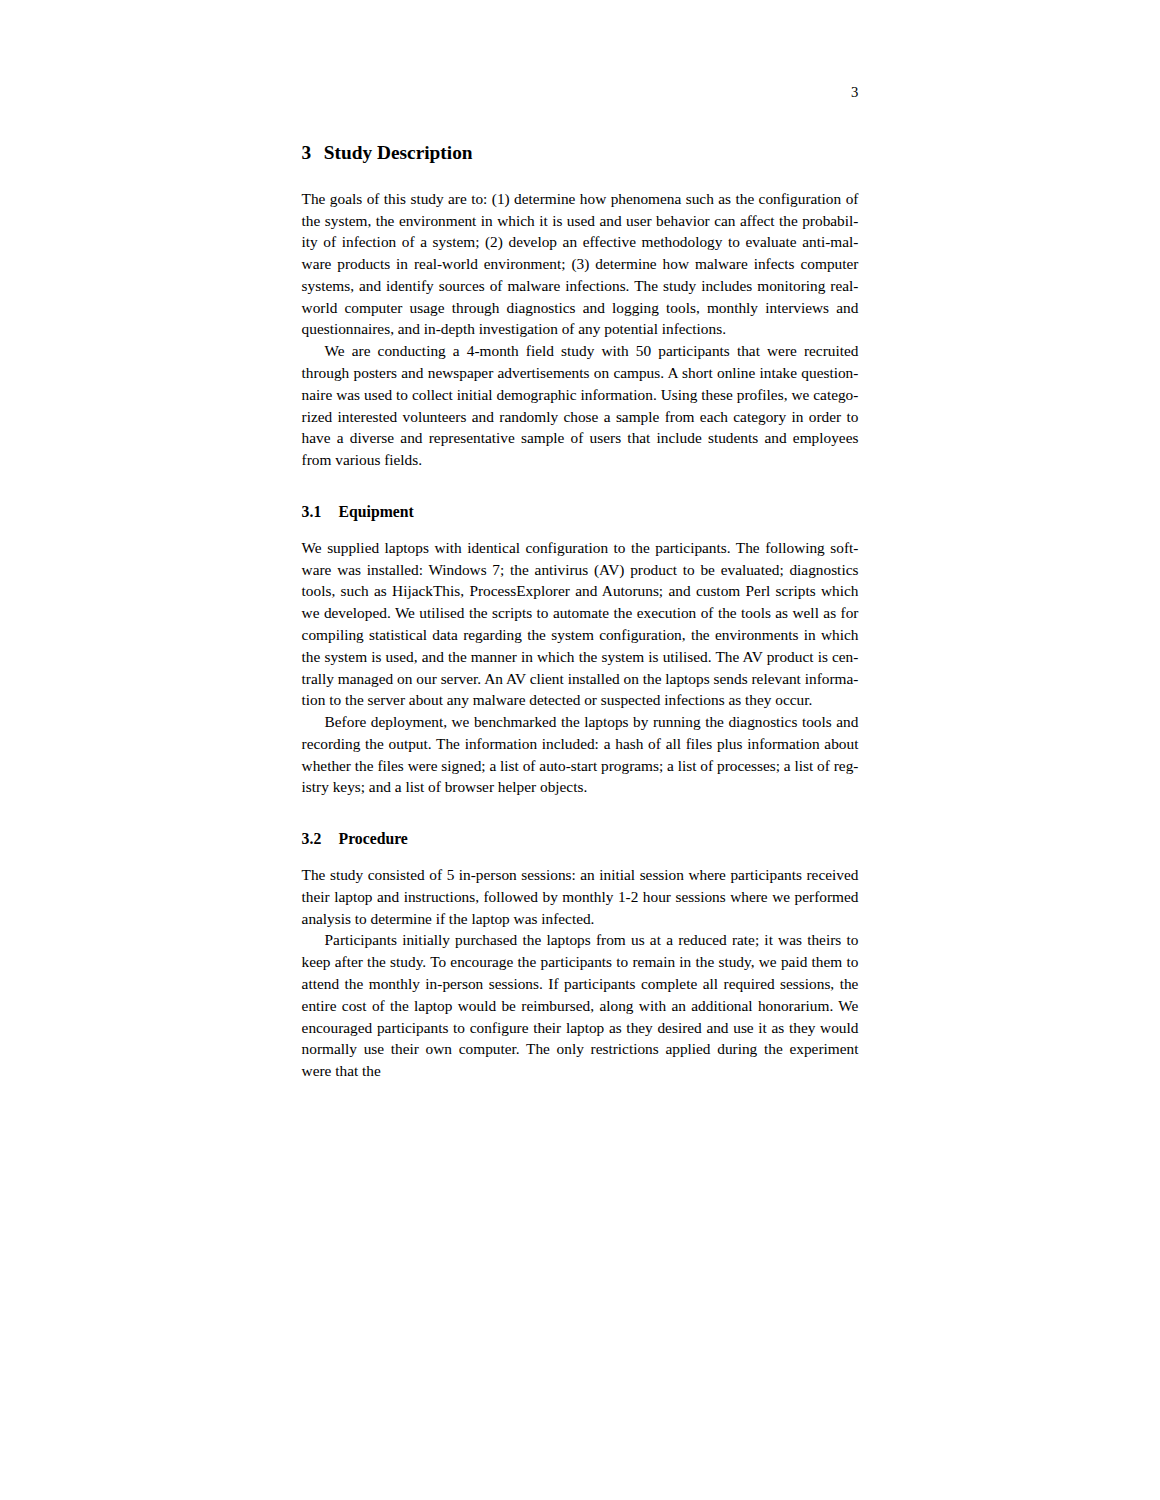3
3 Study Description
The goals of this study are to: (1) determine how phenomena such as the configuration of the system, the environment in which it is used and user behavior can affect the probability of infection of a system; (2) develop an effective methodology to evaluate anti-malware products in real-world environment; (3) determine how malware infects computer systems, and identify sources of malware infections. The study includes monitoring real-world computer usage through diagnostics and logging tools, monthly interviews and questionnaires, and in-depth investigation of any potential infections.
We are conducting a 4-month field study with 50 participants that were recruited through posters and newspaper advertisements on campus. A short online intake questionnaire was used to collect initial demographic information. Using these profiles, we categorized interested volunteers and randomly chose a sample from each category in order to have a diverse and representative sample of users that include students and employees from various fields.
3.1 Equipment
We supplied laptops with identical configuration to the participants. The following software was installed: Windows 7; the antivirus (AV) product to be evaluated; diagnostics tools, such as HijackThis, ProcessExplorer and Autoruns; and custom Perl scripts which we developed. We utilised the scripts to automate the execution of the tools as well as for compiling statistical data regarding the system configuration, the environments in which the system is used, and the manner in which the system is utilised. The AV product is centrally managed on our server. An AV client installed on the laptops sends relevant information to the server about any malware detected or suspected infections as they occur.
Before deployment, we benchmarked the laptops by running the diagnostics tools and recording the output. The information included: a hash of all files plus information about whether the files were signed; a list of auto-start programs; a list of processes; a list of registry keys; and a list of browser helper objects.
3.2 Procedure
The study consisted of 5 in-person sessions: an initial session where participants received their laptop and instructions, followed by monthly 1-2 hour sessions where we performed analysis to determine if the laptop was infected.
Participants initially purchased the laptops from us at a reduced rate; it was theirs to keep after the study. To encourage the participants to remain in the study, we paid them to attend the monthly in-person sessions. If participants complete all required sessions, the entire cost of the laptop would be reimbursed, along with an additional honorarium. We encouraged participants to configure their laptop as they desired and use it as they would normally use their own computer. The only restrictions applied during the experiment were that the